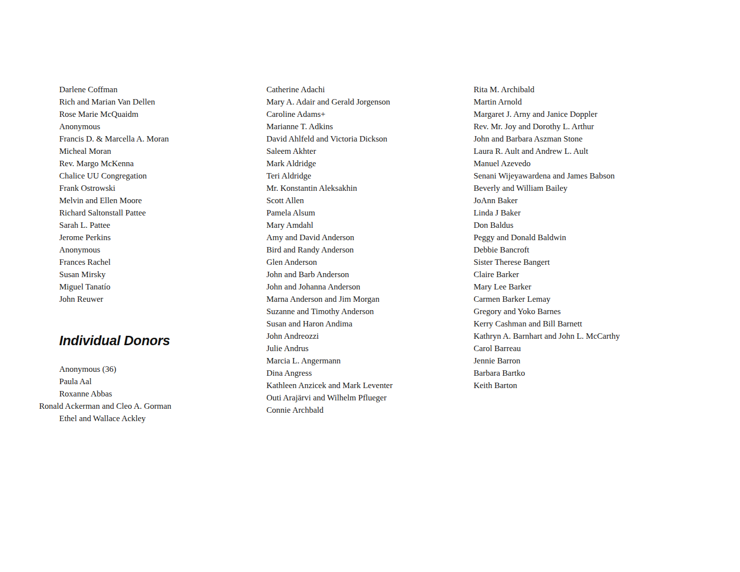Darlene Coffman
Rich and Marian Van Dellen
Rose Marie McQuaidm
Anonymous
Francis D. & Marcella A. Moran
Micheal Moran
Rev. Margo McKenna
Chalice UU Congregation
Frank Ostrowski
Melvin and Ellen Moore
Richard Saltonstall Pattee
Sarah L. Pattee
Jerome Perkins
Anonymous
Frances Rachel
Susan Mirsky
Miguel Tanatío
John Reuwer
Individual Donors
Anonymous (36)
Paula Aal
Roxanne Abbas
Ronald Ackerman and Cleo A. Gorman
Ethel and Wallace Ackley
Catherine Adachi
Mary A. Adair and Gerald Jorgenson
Caroline Adams+
Marianne T. Adkins
David Ahlfeld and Victoria Dickson
Saleem Akhter
Mark Aldridge
Teri Aldridge
Mr. Konstantin Aleksakhin
Scott Allen
Pamela Alsum
Mary Amdahl
Amy and David Anderson
Bird and Randy Anderson
Glen Anderson
John and Barb Anderson
John and Johanna Anderson
Marna Anderson and Jim Morgan
Suzanne and Timothy Anderson
Susan and Haron Andima
John Andreozzi
Julie Andrus
Marcia L. Angermann
Dina Angress
Kathleen Anzicek and Mark Leventer
Outi Arajärvi and Wilhelm Pflueger
Connie Archbald
Rita M. Archibald
Martin Arnold
Margaret J. Arny and Janice Doppler
Rev. Mr. Joy and Dorothy L. Arthur
John and Barbara Aszman Stone
Laura R. Ault and Andrew L. Ault
Manuel Azevedo
Senani Wijeyawardena and James Babson
Beverly and William Bailey
JoAnn Baker
Linda J Baker
Don Baldus
Peggy and Donald Baldwin
Debbie Bancroft
Sister Therese Bangert
Claire Barker
Mary Lee Barker
Carmen Barker Lemay
Gregory and Yoko Barnes
Kerry Cashman and Bill Barnett
Kathryn A. Barnhart and John L. McCarthy
Carol Barreau
Jennie Barron
Barbara Bartko
Keith Barton